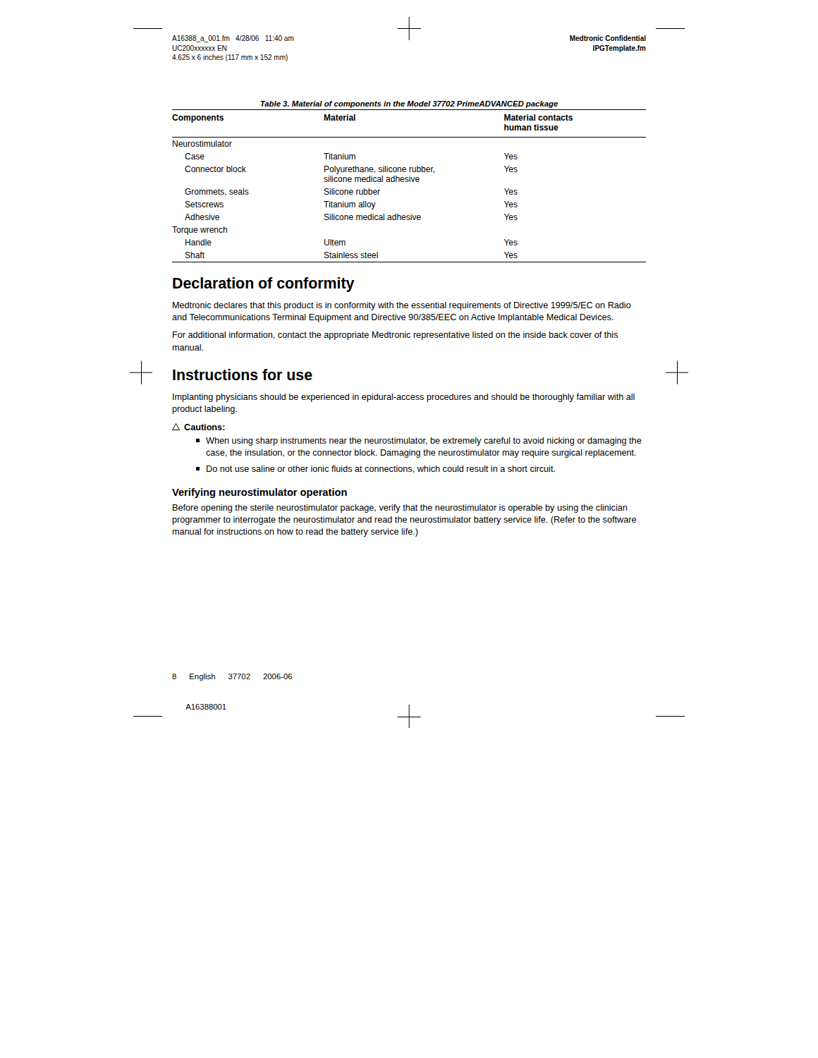A16388_a_001.fm 4/28/06 11:40 am UC200xxxxxx EN 4.625 x 6 inches (117 mm x 152 mm)
Medtronic Confidential
IPGTemplate.fm
Table 3. Material of components in the Model 37702 PrimeADVANCED package
| Components | Material | Material contacts human tissue |
| --- | --- | --- |
| Neurostimulator | | |
| Case | Titanium | Yes |
| Connector block | Polyurethane, silicone rubber, silicone medical adhesive | Yes |
| Grommets, seals | Silicone rubber | Yes |
| Setscrews | Titanium alloy | Yes |
| Adhesive | Silicone medical adhesive | Yes |
| Torque wrench | | |
| Handle | Ultem | Yes |
| Shaft | Stainless steel | Yes |
Declaration of conformity
Medtronic declares that this product is in conformity with the essential requirements of Directive 1999/5/EC on Radio and Telecommunications Terminal Equipment and Directive 90/385/EEC on Active Implantable Medical Devices.
For additional information, contact the appropriate Medtronic representative listed on the inside back cover of this manual.
Instructions for use
Implanting physicians should be experienced in epidural-access procedures and should be thoroughly familiar with all product labeling.
Cautions:
When using sharp instruments near the neurostimulator, be extremely careful to avoid nicking or damaging the case, the insulation, or the connector block. Damaging the neurostimulator may require surgical replacement.
Do not use saline or other ionic fluids at connections, which could result in a short circuit.
Verifying neurostimulator operation
Before opening the sterile neurostimulator package, verify that the neurostimulator is operable by using the clinician programmer to interrogate the neurostimulator and read the neurostimulator battery service life. (Refer to the software manual for instructions on how to read the battery service life.)
8 English 377022006-06
A16388001